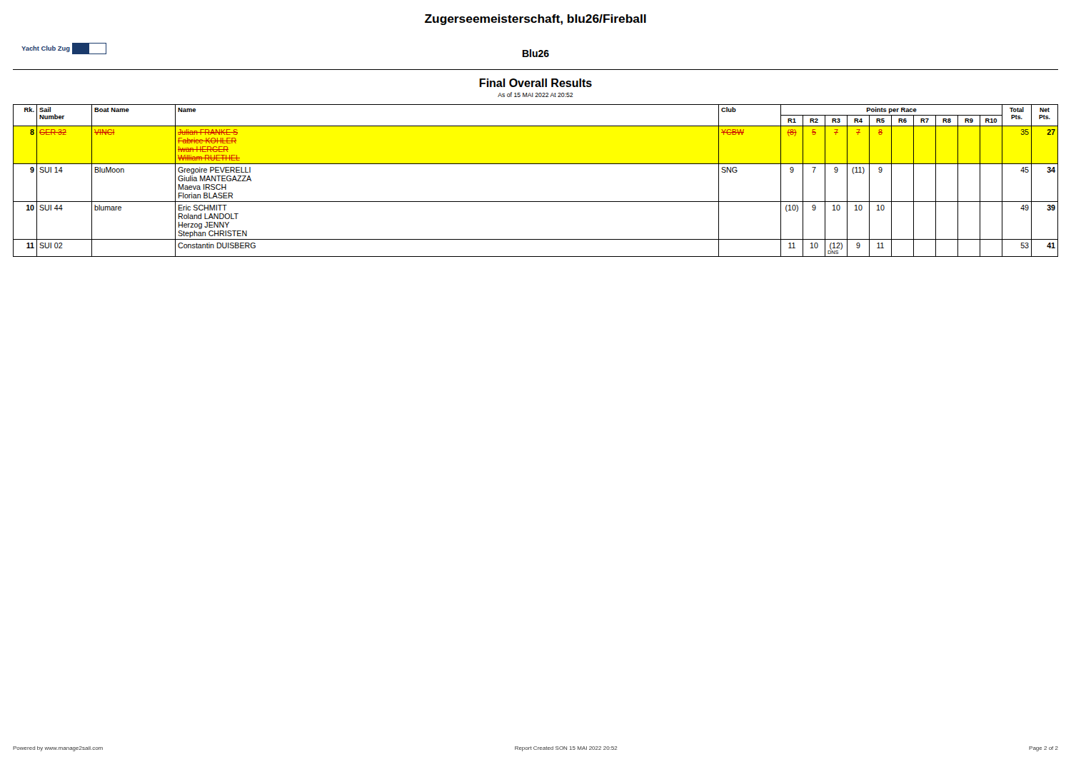Yacht Club Zug
Zugerseemeisterschaft, blu26/Fireball
Blu26
Final Overall Results
As of 15 MAI 2022 At 20:52
| Rk. | Sail Number | Boat Name | Name | Club | Points per Race | Total Pts. | Net Pts. |
| --- | --- | --- | --- | --- | --- | --- | --- |
| R1 | R2 | R3 | R4 | R5 | R6 | R7 | R8 | R9 | R10 |
| 8 | GER 32 | VINCI | Julian FRANKE S Fabrice KOHLER Iwan HERGER William RUETHEL | YCBW | (8) | 5 | 7 | 7 | 8 | | | | | | 35 | 27 |
| 9 | SUI 14 | BluMoon | Gregoire PEVERELLI Giulia MANTEGAZZA Maeva IRSCH Florian BLASER | SNG | 9 | 7 | 9 | (11) | 9 | | | | | | 45 | 34 |
| 10 | SUI 44 | blumare | Eric SCHMITT Roland LANDOLT Herzog JENNY Stephan CHRISTEN | | (10) | 9 | 10 | 10 | 10 | | | | | | 49 | 39 |
| 11 | SUI 02 | | Constantin DUISBERG | | 11 | 10 | (12) DNS | 9 | 11 | | | | | | 53 | 41 |
Powered by www.manage2sail.com Page 2 of 2
Report Created SON 15 MAI 2022 20:52